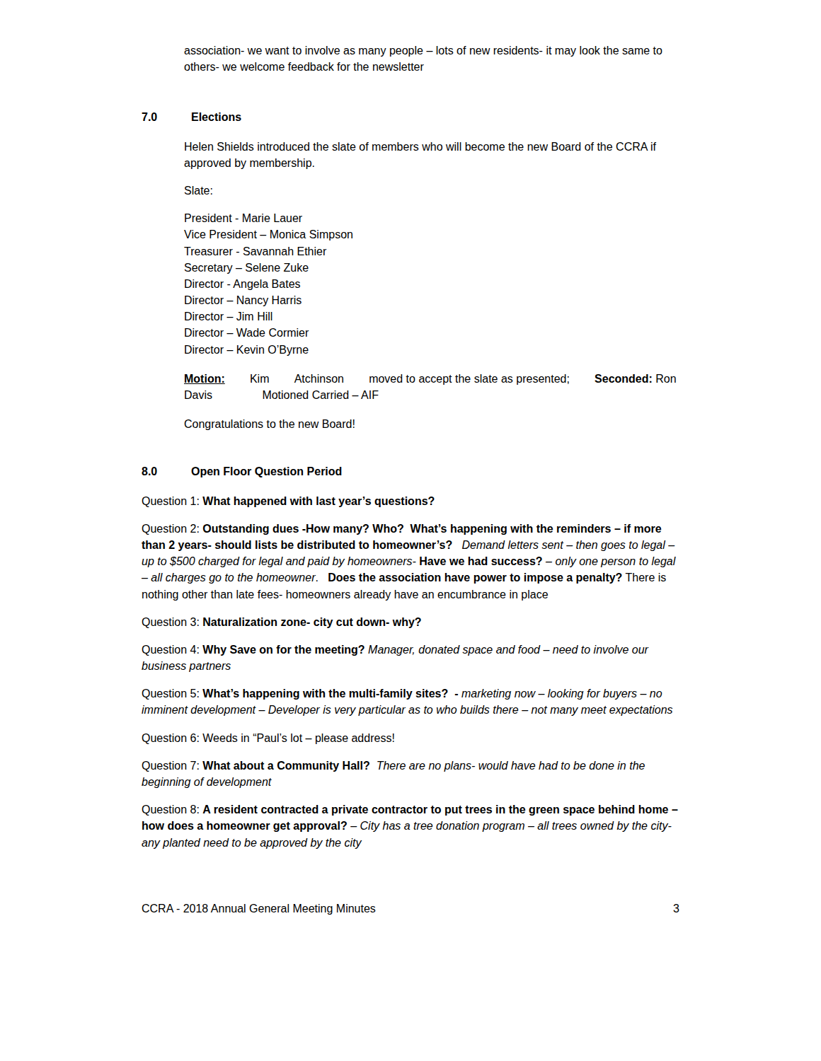association- we want to involve as many people – lots of new residents- it may look the same to others- we welcome feedback for the newsletter
7.0 Elections
Helen Shields introduced the slate of members who will become the new Board of the CCRA if approved by membership.
Slate:
President - Marie Lauer
Vice President – Monica Simpson
Treasurer - Savannah Ethier
Secretary – Selene Zuke
Director - Angela Bates
Director – Nancy Harris
Director – Jim Hill
Director – Wade Cormier
Director – Kevin O’Byrne
Motion: Kim Atchinson moved to accept the slate as presented; Seconded: Ron Davis Motioned Carried – AIF
Congratulations to the new Board!
8.0 Open Floor Question Period
Question 1: What happened with last year’s questions?
Question 2: Outstanding dues -How many? Who? What’s happening with the reminders – if more than 2 years- should lists be distributed to homeowner’s? Demand letters sent – then goes to legal – up to $500 charged for legal and paid by homeowners- Have we had success? – only one person to legal – all charges go to the homeowner. Does the association have power to impose a penalty? There is nothing other than late fees- homeowners already have an encumbrance in place
Question 3: Naturalization zone- city cut down- why?
Question 4: Why Save on for the meeting? Manager, donated space and food – need to involve our business partners
Question 5: What’s happening with the multi-family sites? - marketing now – looking for buyers – no imminent development – Developer is very particular as to who builds there – not many meet expectations
Question 6: Weeds in “Paul’s lot – please address!
Question 7: What about a Community Hall? There are no plans- would have had to be done in the beginning of development
Question 8: A resident contracted a private contractor to put trees in the green space behind home – how does a homeowner get approval? – City has a tree donation program – all trees owned by the city- any planted need to be approved by the city
CCRA - 2018 Annual General Meeting Minutes 3